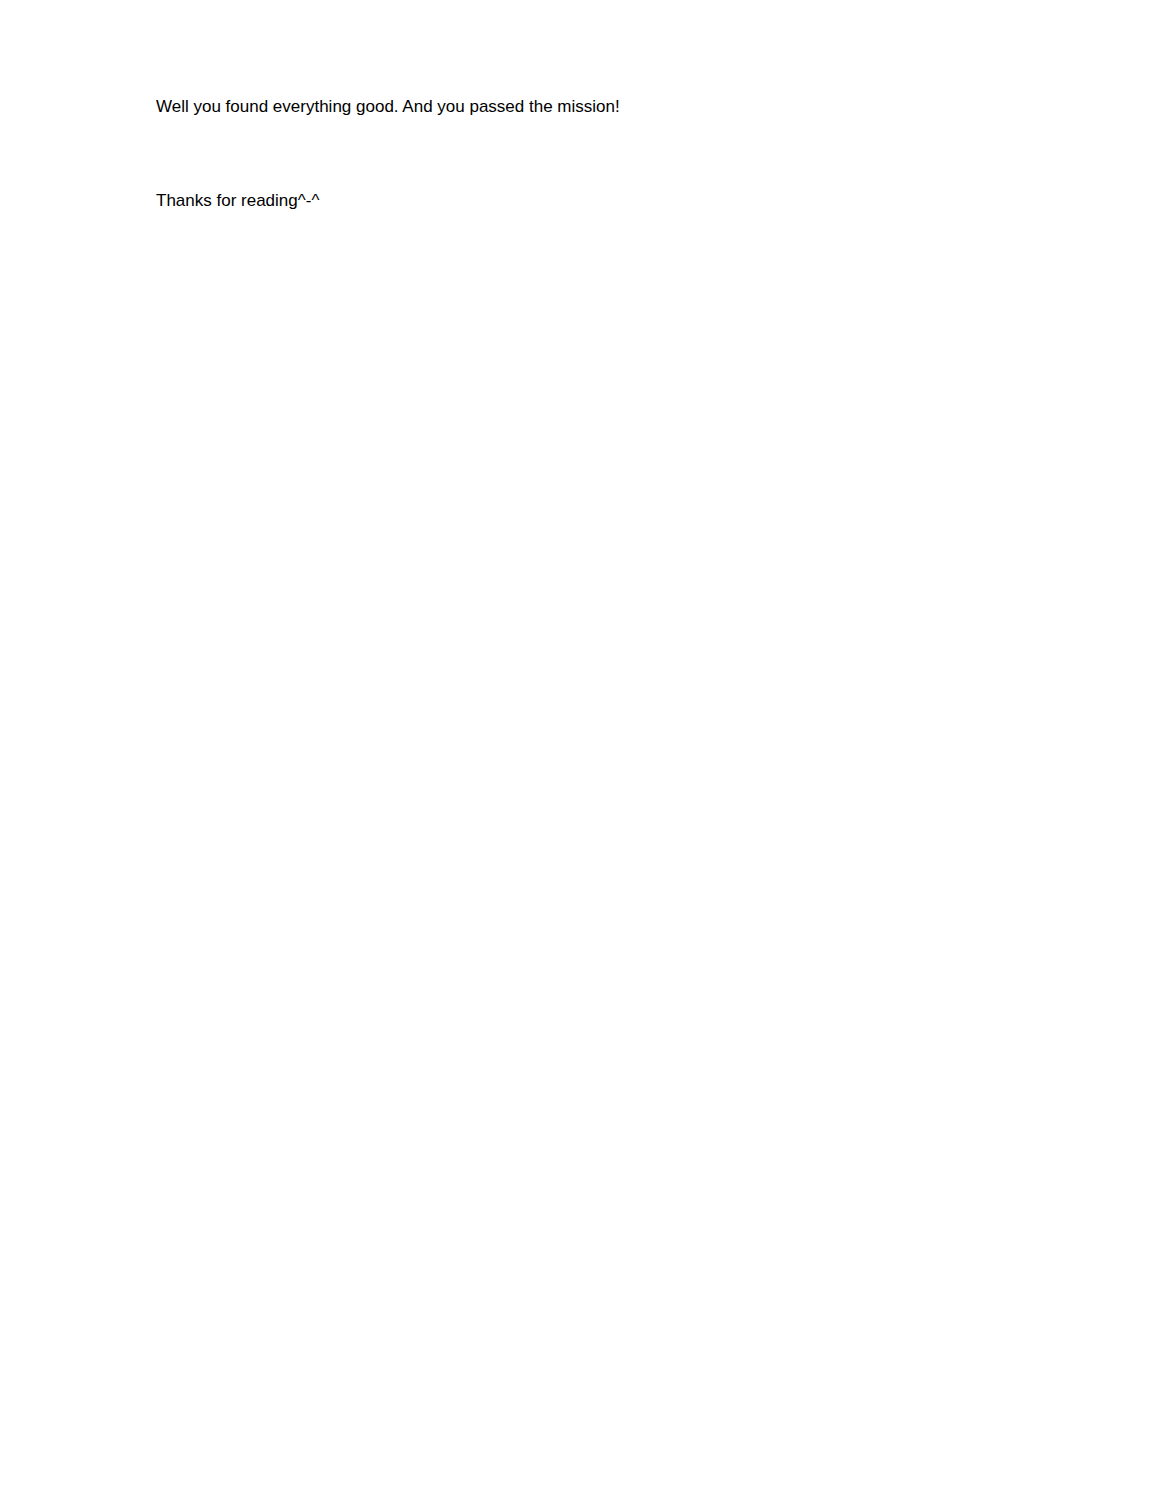Well you found everything good. And you passed the mission!
Thanks for reading^-^